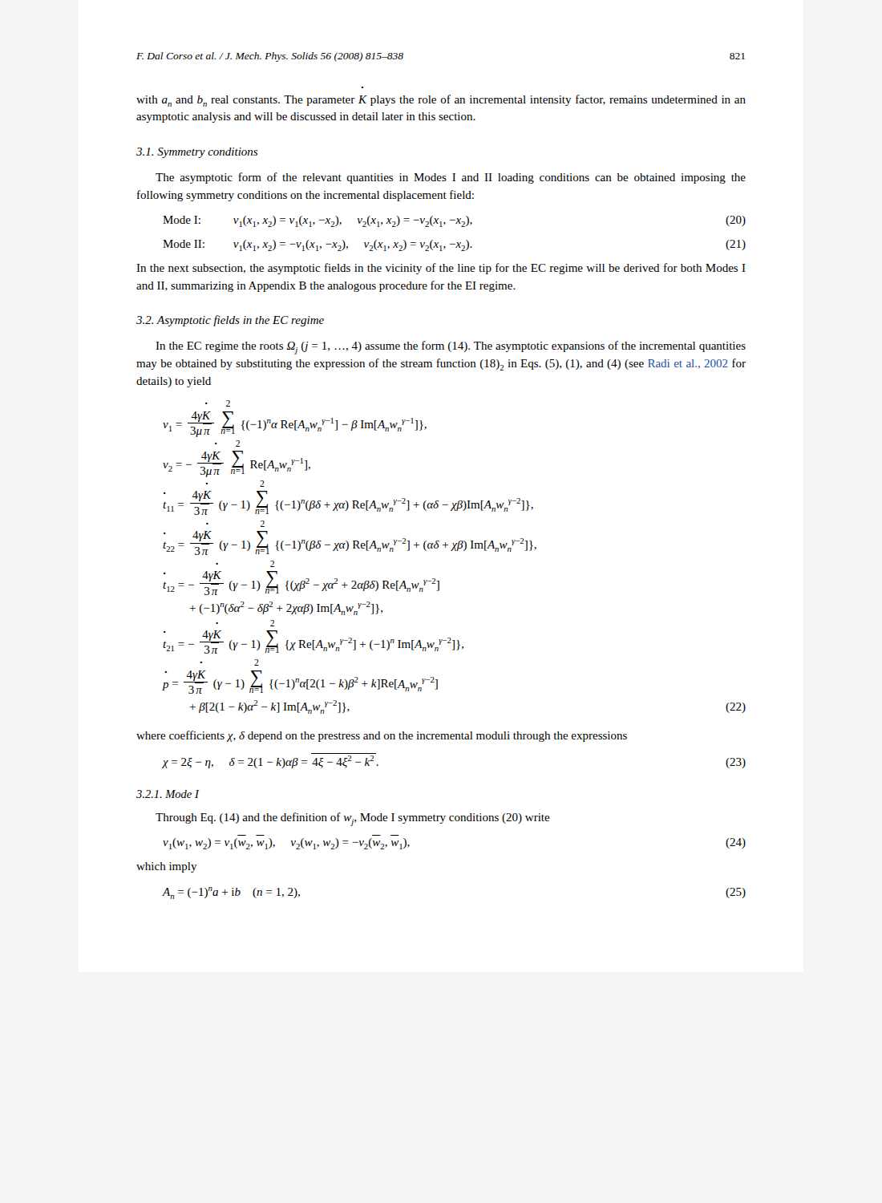F. Dal Corso et al. / J. Mech. Phys. Solids 56 (2008) 815–838 821
with an and bn real constants. The parameter K plays the role of an incremental intensity factor, remains undetermined in an asymptotic analysis and will be discussed in detail later in this section.
3.1. Symmetry conditions
The asymptotic form of the relevant quantities in Modes I and II loading conditions can be obtained imposing the following symmetry conditions on the incremental displacement field:
Mode I: v1(x1, x2) = v1(x1, −x2), v2(x1, x2) = −v2(x1, −x2),
(20)
Mode II: v1(x1, x2) = −v1(x1, −x2), v2(x1, x2) = v2(x1, −x2).
(21)
In the next subsection, the asymptotic fields in the vicinity of the line tip for the EC regime will be derived for both Modes I and II, summarizing in Appendix B the analogous procedure for the EI regime.
3.2. Asymptotic fields in the EC regime
In the EC regime the roots Ωj (j = 1, …, 4) assume the form (14). The asymptotic expansions of the incremental quantities may be obtained by substituting the expression of the stream function (18)2 in Eqs. (5), (1), and (4) (see Radi et al., 2002 for details) to yield
v1 = 4γK 3μπ 2∑n=1 {(−1)nα Re[Anwnγ−1] − β Im[Anwnγ−1]},
v2 = − 4γK 3μπ 2∑n=1 Re[Anwnγ−1],
t11 = 4γK 3π (γ − 1) 2∑n=1 {(−1)n(βδ + χα) Re[Anwnγ−2] + (αδ − χβ)Im[Anwnγ−2]},
t22 = 4γK 3π (γ − 1) 2∑n=1 {(−1)n(βδ − χα) Re[Anwnγ−2] + (αδ + χβ) Im[Anwnγ−2]},
t12 = − 4γK 3π (γ − 1) 2∑n=1 {(χβ2 − χα2 + 2αβδ) Re[Anwnγ−2]
+ (−1)n(δα2 − δβ2 + 2χαβ) Im[Anwnγ−2]},
t21 = − 4γK 3π (γ − 1) 2∑n=1 {χ Re[Anwnγ−2] + (−1)n Im[Anwnγ−2]},
p = 4γK 3π (γ − 1) 2∑n=1 {(−1)nα[2(1 − k)β2 + k]Re[Anwnγ−2]
+ β[2(1 − k)α2 − k] Im[Anwnγ−2]},
(22)
where coefficients χ, δ depend on the prestress and on the incremental moduli through the expressions
χ = 2ξ − η, δ = 2(1 − k)αβ = 4ξ − 4ξ2 − k2.
(23)
3.2.1. Mode I
Through Eq. (14) and the definition of wj, Mode I symmetry conditions (20) write
v1(w1, w2) = v1(w2, w1), v2(w1, w2) = −v2(w2, w1),
(24)
which imply
An = (−1)na + ib (n = 1, 2),
(25)